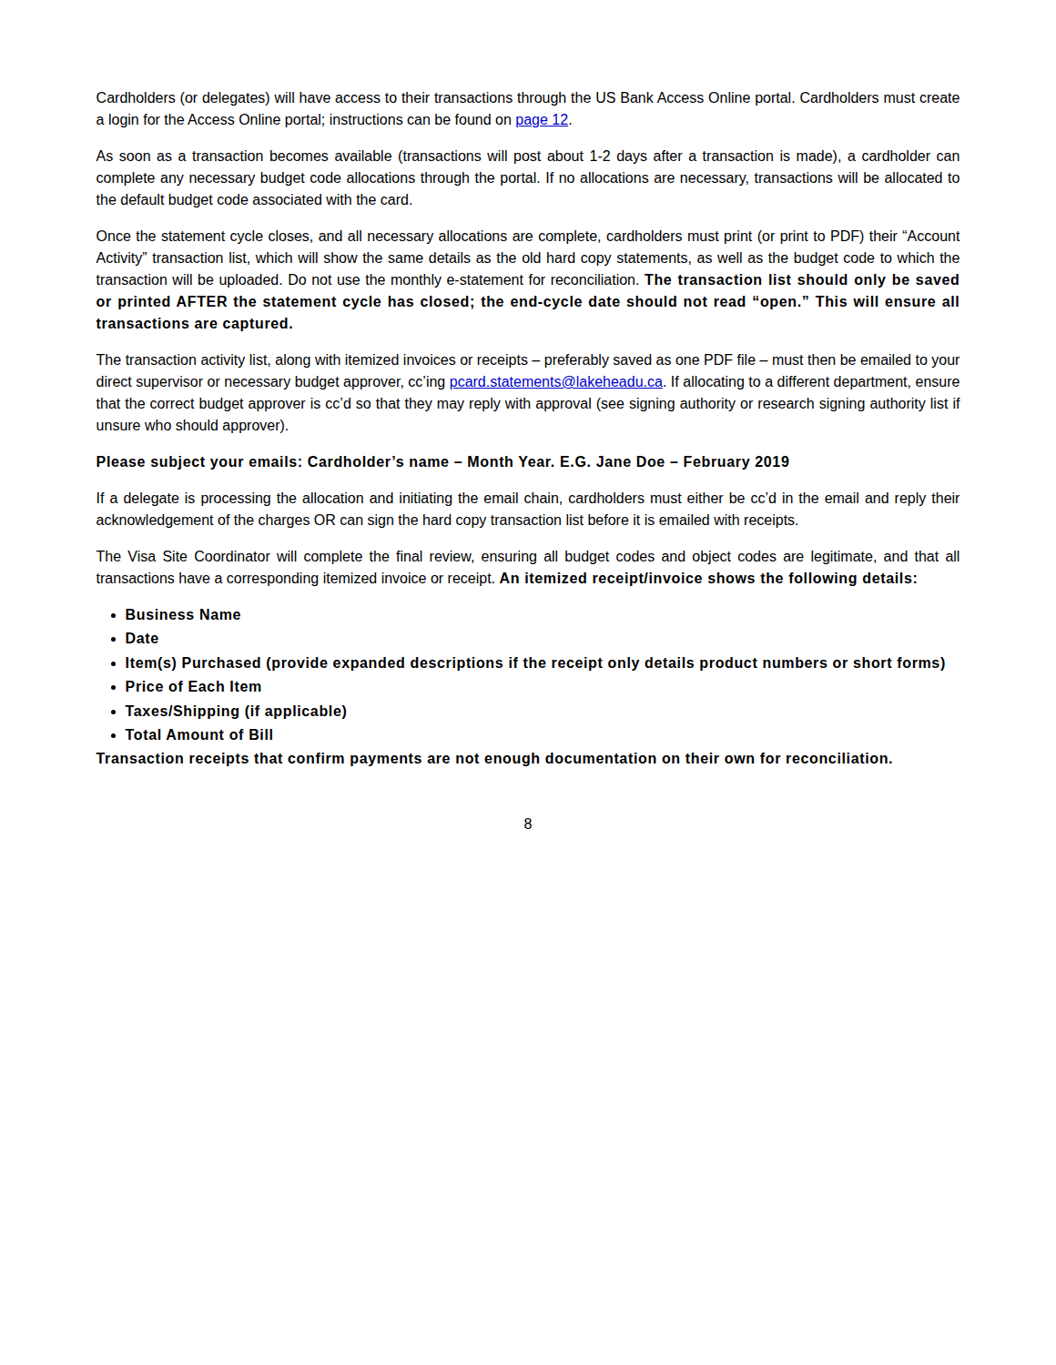Cardholders (or delegates) will have access to their transactions through the US Bank Access Online portal. Cardholders must create a login for the Access Online portal; instructions can be found on page 12.
As soon as a transaction becomes available (transactions will post about 1-2 days after a transaction is made), a cardholder can complete any necessary budget code allocations through the portal. If no allocations are necessary, transactions will be allocated to the default budget code associated with the card.
Once the statement cycle closes, and all necessary allocations are complete, cardholders must print (or print to PDF) their “Account Activity” transaction list, which will show the same details as the old hard copy statements, as well as the budget code to which the transaction will be uploaded. Do not use the monthly e-statement for reconciliation. The transaction list should only be saved or printed AFTER the statement cycle has closed; the end-cycle date should not read “open.” This will ensure all transactions are captured.
The transaction activity list, along with itemized invoices or receipts – preferably saved as one PDF file – must then be emailed to your direct supervisor or necessary budget approver, cc’ing pcard.statements@lakeheadu.ca. If allocating to a different department, ensure that the correct budget approver is cc’d so that they may reply with approval (see signing authority or research signing authority list if unsure who should approver).
Please subject your emails: Cardholder’s name – Month Year. E.G. Jane Doe – February 2019
If a delegate is processing the allocation and initiating the email chain, cardholders must either be cc’d in the email and reply their acknowledgement of the charges OR can sign the hard copy transaction list before it is emailed with receipts.
The Visa Site Coordinator will complete the final review, ensuring all budget codes and object codes are legitimate, and that all transactions have a corresponding itemized invoice or receipt. An itemized receipt/invoice shows the following details:
Business Name
Date
Item(s) Purchased (provide expanded descriptions if the receipt only details product numbers or short forms)
Price of Each Item
Taxes/Shipping (if applicable)
Total Amount of Bill
Transaction receipts that confirm payments are not enough documentation on their own for reconciliation.
8